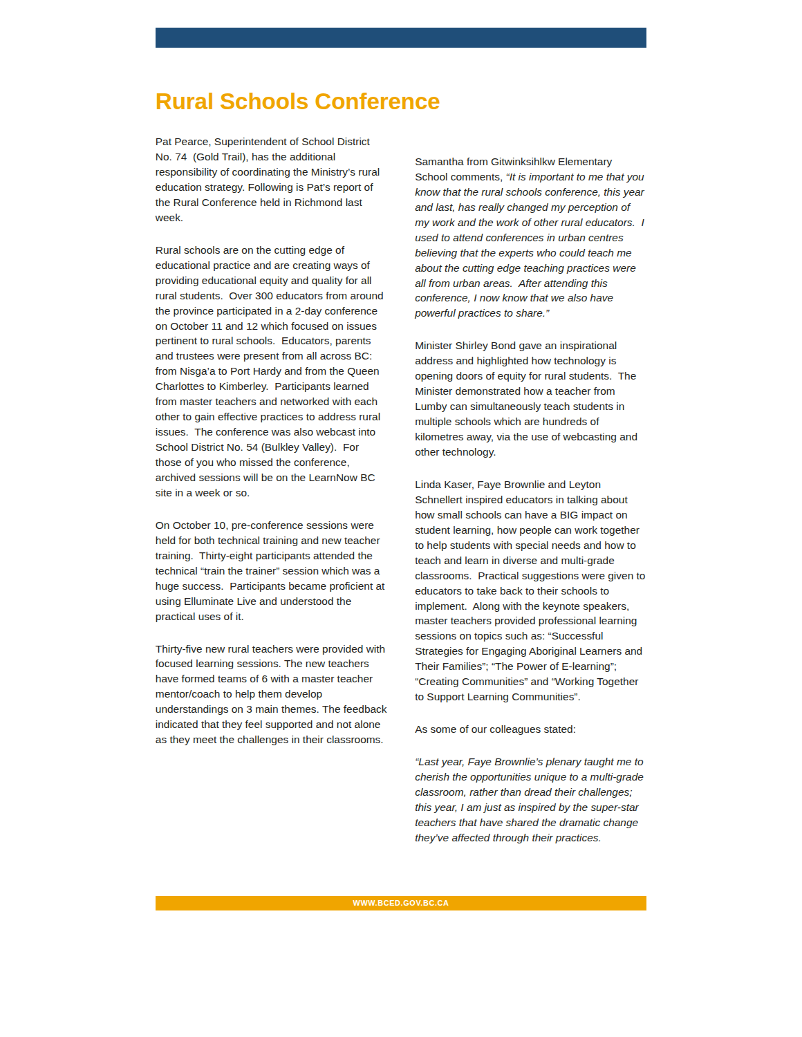Rural Schools Conference
Pat Pearce, Superintendent of School District No. 74 (Gold Trail), has the additional responsibility of coordinating the Ministry’s rural education strategy. Following is Pat’s report of the Rural Conference held in Richmond last week.
Rural schools are on the cutting edge of educational practice and are creating ways of providing educational equity and quality for all rural students. Over 300 educators from around the province participated in a 2-day conference on October 11 and 12 which focused on issues pertinent to rural schools. Educators, parents and trustees were present from all across BC: from Nisga’a to Port Hardy and from the Queen Charlottes to Kimberley. Participants learned from master teachers and networked with each other to gain effective practices to address rural issues. The conference was also webcast into School District No. 54 (Bulkley Valley). For those of you who missed the conference, archived sessions will be on the LearnNow BC site in a week or so.
On October 10, pre-conference sessions were held for both technical training and new teacher training. Thirty-eight participants attended the technical “train the trainer” session which was a huge success. Participants became proficient at using Elluminate Live and understood the practical uses of it.
Thirty-five new rural teachers were provided with focused learning sessions. The new teachers have formed teams of 6 with a master teacher mentor/coach to help them develop understandings on 3 main themes. The feedback indicated that they feel supported and not alone as they meet the challenges in their classrooms.
Samantha from Gitwinksihlkw Elementary School comments, “It is important to me that you know that the rural schools conference, this year and last, has really changed my perception of my work and the work of other rural educators. I used to attend conferences in urban centres believing that the experts who could teach me about the cutting edge teaching practices were all from urban areas. After attending this conference, I now know that we also have powerful practices to share.”
Minister Shirley Bond gave an inspirational address and highlighted how technology is opening doors of equity for rural students. The Minister demonstrated how a teacher from Lumby can simultaneously teach students in multiple schools which are hundreds of kilometres away, via the use of webcasting and other technology.
Linda Kaser, Faye Brownlie and Leyton Schnellert inspired educators in talking about how small schools can have a BIG impact on student learning, how people can work together to help students with special needs and how to teach and learn in diverse and multi-grade classrooms. Practical suggestions were given to educators to take back to their schools to implement. Along with the keynote speakers, master teachers provided professional learning sessions on topics such as: “Successful Strategies for Engaging Aboriginal Learners and Their Families”; “The Power of E-learning”; “Creating Communities” and “Working Together to Support Learning Communities”.
As some of our colleagues stated:
“Last year, Faye Brownlie’s plenary taught me to cherish the opportunities unique to a multi-grade classroom, rather than dread their challenges; this year, I am just as inspired by the super-star teachers that have shared the dramatic change they’ve affected through their practices.
WWW.BCED.GOV.BC.CA